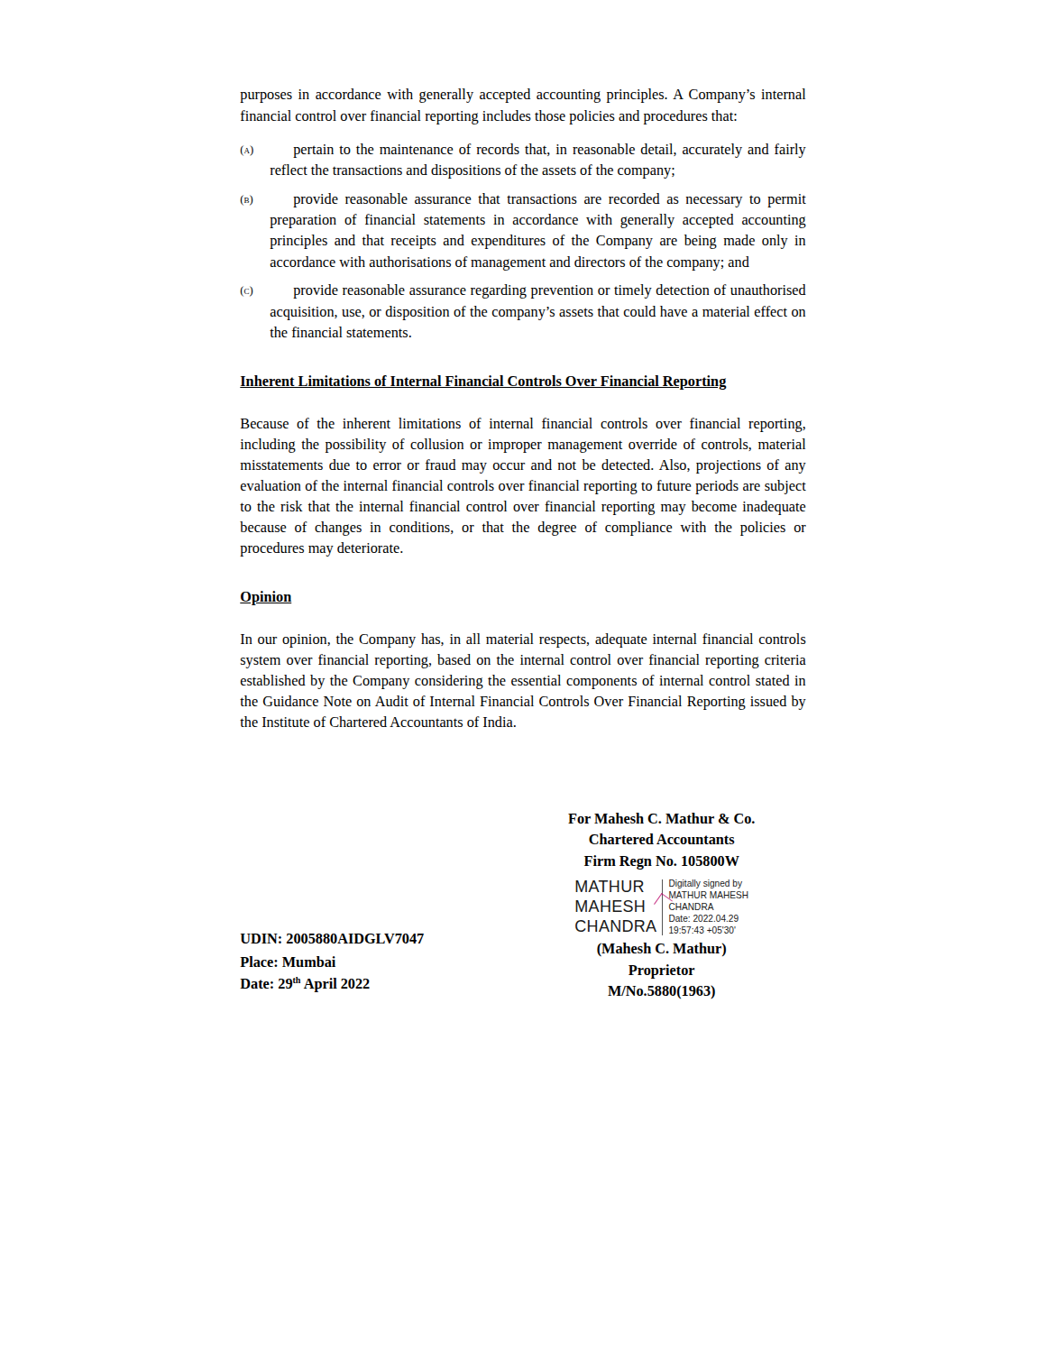purposes in accordance with generally accepted accounting principles. A Company’s internal financial control over financial reporting includes those policies and procedures that:
(a)
pertain to the maintenance of records that, in reasonable detail, accurately and fairly reflect the transactions and dispositions of the assets of the company;
(b)
provide reasonable assurance that transactions are recorded as necessary to permit preparation of financial statements in accordance with generally accepted accounting principles and that receipts and expenditures of the Company are being made only in accordance with authorisations of management and directors of the company; and
(c)
provide reasonable assurance regarding prevention or timely detection of unauthorised acquisition, use, or disposition of the company’s assets that could have a material effect on the financial statements.
Inherent Limitations of Internal Financial Controls Over Financial Reporting
Because of the inherent limitations of internal financial controls over financial reporting, including the possibility of collusion or improper management override of controls, material misstatements due to error or fraud may occur and not be detected. Also, projections of any evaluation of the internal financial controls over financial reporting to future periods are subject to the risk that the internal financial control over financial reporting may become inadequate because of changes in conditions, or that the degree of compliance with the policies or procedures may deteriorate.
Opinion
In our opinion, the Company has, in all material respects, adequate internal financial controls system over financial reporting, based on the internal control over financial reporting criteria established by the Company considering the essential components of internal control stated in the Guidance Note on Audit of Internal Financial Controls Over Financial Reporting issued by the Institute of Chartered Accountants of India.
For Mahesh C. Mathur & Co.
Chartered Accountants
Firm Regn No. 105800W
MATHUR
MAHESH
CHANDRA
Digitally signed by
MATHUR MAHESH
CHANDRA
Date: 2022.04.29
19:57:43 +05'30'
(Mahesh C. Mathur)
Proprietor
M/No.5880(1963)
UDIN: 2005880AIDGLV7047
Place: Mumbai
Date: 29th April 2022